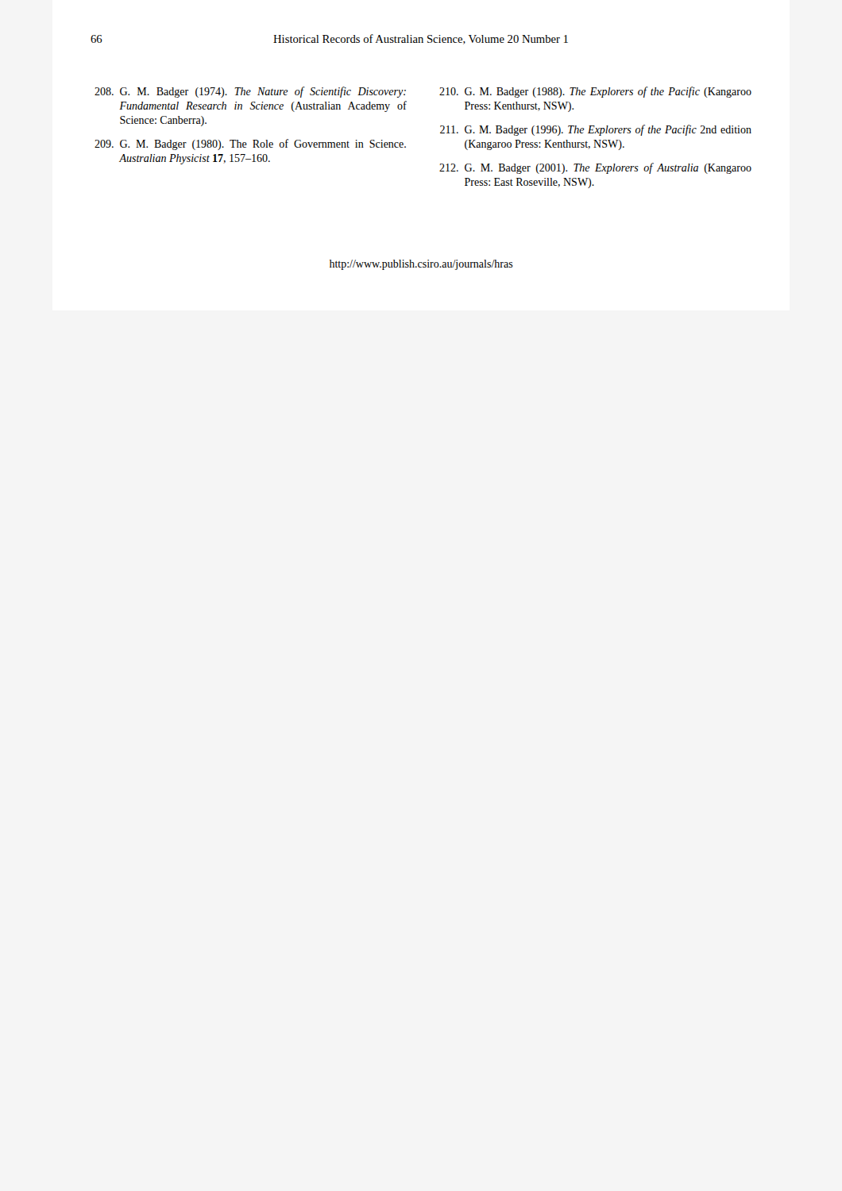66 Historical Records of Australian Science, Volume 20 Number 1
208. G. M. Badger (1974). The Nature of Scientific Discovery: Fundamental Research in Science (Australian Academy of Science: Canberra).
209. G. M. Badger (1980). The Role of Government in Science. Australian Physicist 17, 157–160.
210. G. M. Badger (1988). The Explorers of the Pacific (Kangaroo Press: Kenthurst, NSW).
211. G. M. Badger (1996). The Explorers of the Pacific 2nd edition (Kangaroo Press: Kenthurst, NSW).
212. G. M. Badger (2001). The Explorers of Australia (Kangaroo Press: East Roseville, NSW).
http://www.publish.csiro.au/journals/hras